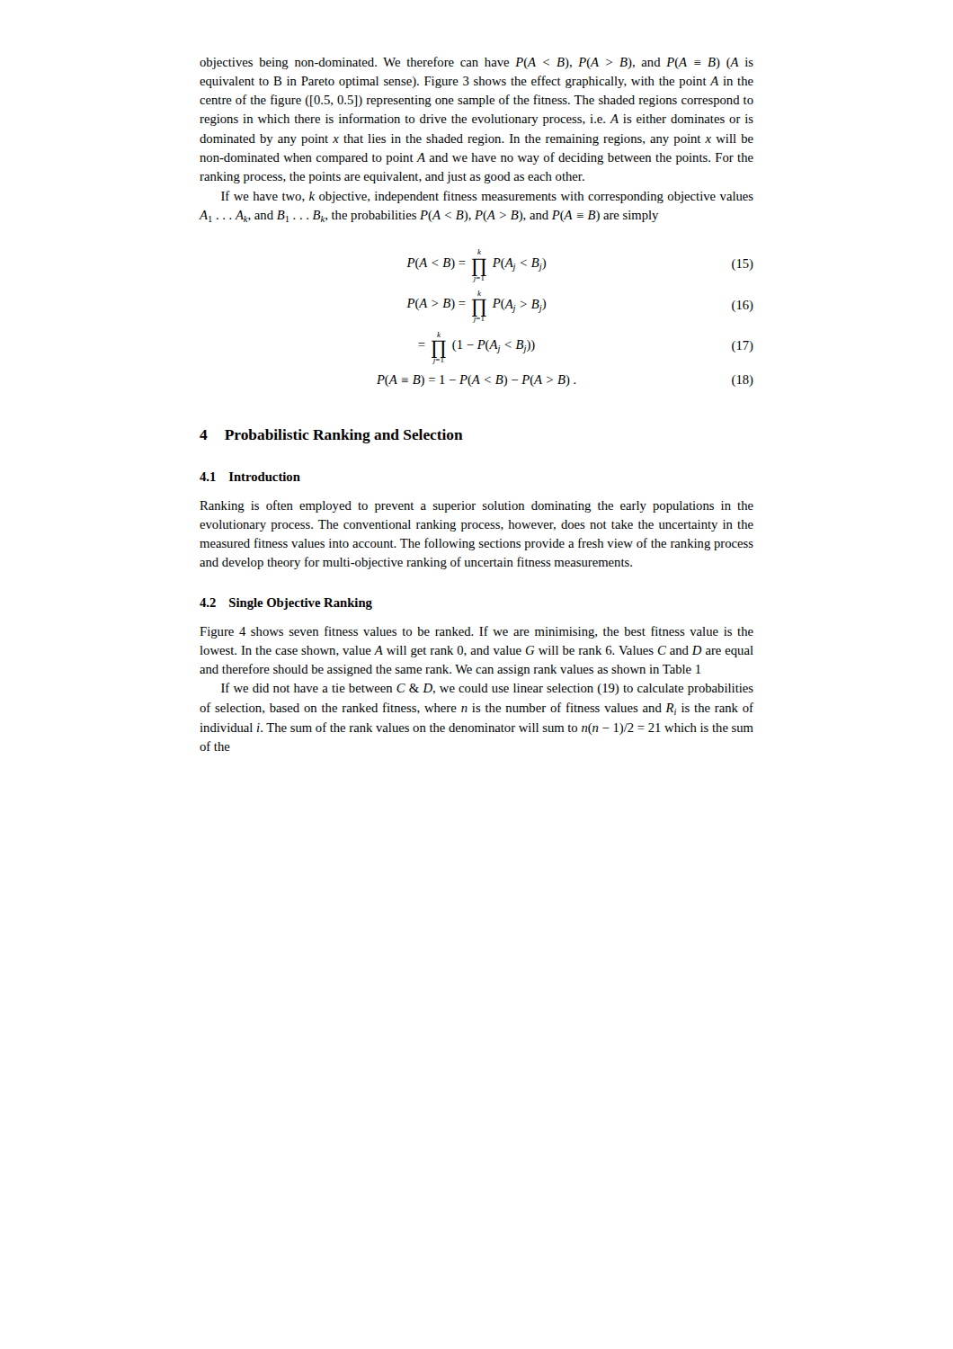objectives being non-dominated. We therefore can have P(A < B), P(A > B), and P(A ≡ B) (A is equivalent to B in Pareto optimal sense). Figure 3 shows the effect graphically, with the point A in the centre of the figure ([0.5, 0.5]) representing one sample of the fitness. The shaded regions correspond to regions in which there is information to drive the evolutionary process, i.e. A is either dominates or is dominated by any point x that lies in the shaded region. In the remaining regions, any point x will be non-dominated when compared to point A and we have no way of deciding between the points. For the ranking process, the points are equivalent, and just as good as each other.
If we have two, k objective, independent fitness measurements with corresponding objective values A1 . . . Ak, and B1 . . . Bk, the probabilities P(A < B), P(A > B), and P(A ≡ B) are simply
P(A < B) = k ∏ j=1 P(Aj < Bj) (15)
P(A > B) = k ∏ j=1 P(Aj > Bj) (16)
= k ∏ j=1 (1 − P(Aj < Bj)) (17)
P(A ≡ B) = 1 − P(A < B) − P(A > B) . (18)
4 Probabilistic Ranking and Selection
4.1 Introduction
Ranking is often employed to prevent a superior solution dominating the early populations in the evolutionary process. The conventional ranking process, however, does not take the uncertainty in the measured fitness values into account. The following sections provide a fresh view of the ranking process and develop theory for multi-objective ranking of uncertain fitness measurements.
4.2 Single Objective Ranking
Figure 4 shows seven fitness values to be ranked. If we are minimising, the best fitness value is the lowest. In the case shown, value A will get rank 0, and value G will be rank 6. Values C and D are equal and therefore should be assigned the same rank. We can assign rank values as shown in Table 1
If we did not have a tie between C & D, we could use linear selection (19) to calculate probabilities of selection, based on the ranked fitness, where n is the number of fitness values and Ri is the rank of individual i. The sum of the rank values on the denominator will sum to n(n − 1)/2 = 21 which is the sum of the